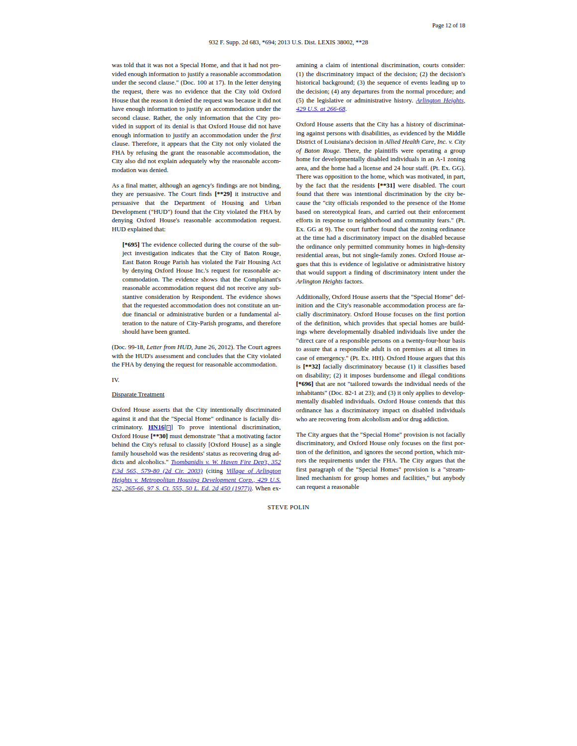Page 12 of 18
932 F. Supp. 2d 683, *694; 2013 U.S. Dist. LEXIS 38002, **28
was told that it was not a Special Home, and that it had not provided enough information to justify a reasonable accommodation under the second clause." (Doc. 100 at 17). In the letter denying the request, there was no evidence that the City told Oxford House that the reason it denied the request was because it did not have enough information to justify an accommodation under the second clause. Rather, the only information that the City provided in support of its denial is that Oxford House did not have enough information to justify an accommodation under the first clause. Therefore, it appears that the City not only violated the FHA by refusing the grant the reasonable accommodation, the City also did not explain adequately why the reasonable accommodation was denied.
As a final matter, although an agency's findings are not binding, they are persuasive. The Court finds [**29] it instructive and persuasive that the Department of Housing and Urban Development ("HUD") found that the City violated the FHA by denying Oxford House's reasonable accommodation request. HUD explained that:
[*695] The evidence collected during the course of the subject investigation indicates that the City of Baton Rouge, East Baton Rouge Parish has violated the Fair Housing Act by denying Oxford House Inc.'s request for reasonable accommodation. The evidence shows that the Complainant's reasonable accommodation request did not receive any substantive consideration by Respondent. The evidence shows that the requested accommodation does not constitute an undue financial or administrative burden or a fundamental alteration to the nature of City-Parish programs, and therefore should have been granted.
(Doc. 99-18, Letter from HUD, June 26, 2012). The Court agrees with the HUD's assessment and concludes that the City violated the FHA by denying the request for reasonable accommodation.
IV.
Disparate Treatment
Oxford House asserts that the City intentionally discriminated against it and that the "Special Home" ordinance is facially discriminatory. HN16[↑] To prove intentional discrimination, Oxford House [**30] must demonstrate "that a motivating factor behind the City's refusal to classify [Oxford House] as a single family household was the residents' status as recovering drug addicts and alcoholics." Tsombanidis v. W. Haven Fire Dep't, 352 F.3d 565, 579-80 (2d Cir. 2003) (citing Village of Arlington Heights v. Metropolitan Housing Development Corp., 429 U.S. 252, 265-66, 97 S. Ct. 555, 50 L. Ed. 2d 450 (1977)). When examining a claim of intentional discrimination, courts consider: (1) the discriminatory impact of the decision; (2) the decision's historical background; (3) the sequence of events leading up to the decision; (4) any departures from the normal procedure; and (5) the legislative or administrative history. Arlington Heights, 429 U.S. at 266-68.
Oxford House asserts that the City has a history of discriminating against persons with disabilities, as evidenced by the Middle District of Louisiana's decision in Allied Health Care, Inc. v. City of Baton Rouge. There, the plaintiffs were operating a group home for developmentally disabled individuals in an A-1 zoning area, and the home had a license and 24 hour staff. (Pt. Ex. GG). There was opposition to the home, which was motivated, in part, by the fact that the residents [**31] were disabled. The court found that there was intentional discrimination by the city because the "city officials responded to the presence of the Home based on stereotypical fears, and carried out their enforcement efforts in response to neighborhood and community fears." (Pt. Ex. GG at 9). The court further found that the zoning ordinance at the time had a discriminatory impact on the disabled because the ordinance only permitted community homes in high-density residential areas, but not single-family zones. Oxford House argues that this is evidence of legislative or administrative history that would support a finding of discriminatory intent under the Arlington Heights factors.
Additionally, Oxford House asserts that the "Special Home" definition and the City's reasonable accommodation process are facially discriminatory. Oxford House focuses on the first portion of the definition, which provides that special homes are buildings where developmentally disabled individuals live under the "direct care of a responsible persons on a twenty-four-hour basis to assure that a responsible adult is on premises at all times in case of emergency." (Pt. Ex. HH). Oxford House argues that this is [**32] facially discriminatory because (1) it classifies based on disability; (2) it imposes burdensome and illegal conditions [*696] that are not "tailored towards the individual needs of the inhabitants" (Doc. 82-1 at 23); and (3) it only applies to developmentally disabled individuals. Oxford House contends that this ordinance has a discriminatory impact on disabled individuals who are recovering from alcoholism and/or drug addiction.
The City argues that the "Special Home" provision is not facially discriminatory, and Oxford House only focuses on the first portion of the definition, and ignores the second portion, which mirrors the requirements under the FHA. The City argues that the first paragraph of the "Special Homes" provision is a "streamlined mechanism for group homes and facilities," but anybody can request a reasonable
STEVE POLIN